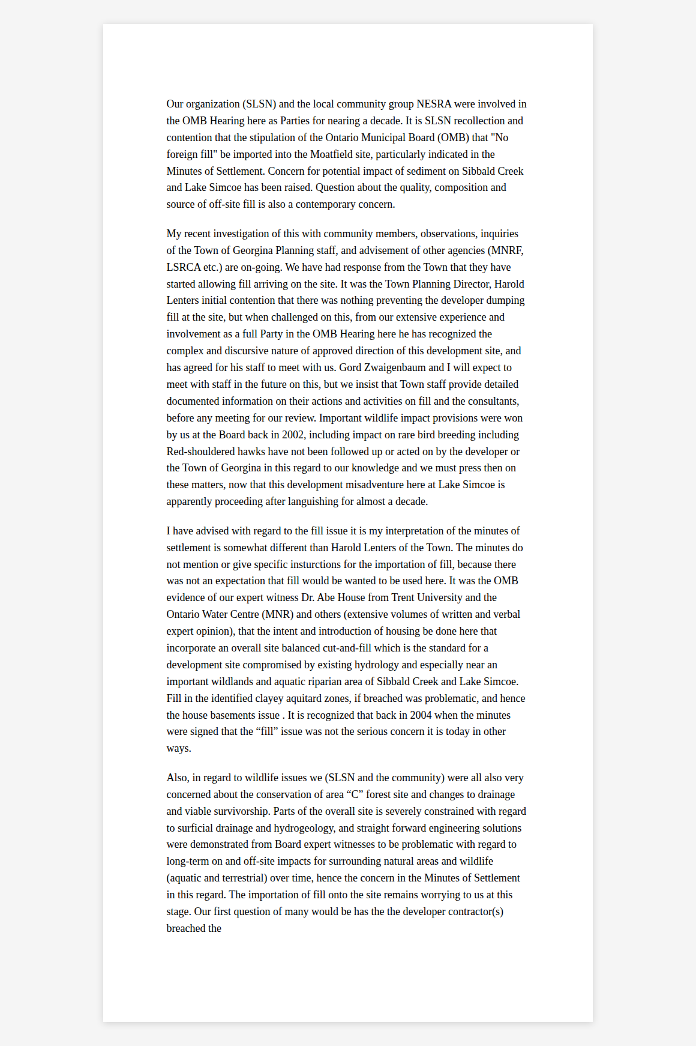Our organization (SLSN) and the local community group NESRA were involved in the OMB Hearing here as Parties for nearing a decade. It is SLSN recollection and contention that the stipulation of the Ontario Municipal Board (OMB) that "No foreign fill" be imported into the Moatfield site, particularly indicated in the Minutes of Settlement. Concern for potential impact of sediment on Sibbald Creek and Lake Simcoe has been raised. Question about the quality, composition and source of off-site fill is also a contemporary concern.
My recent investigation of this with community members, observations, inquiries of the Town of Georgina Planning staff, and advisement of other agencies (MNRF, LSRCA etc.) are on-going. We have had response from the Town that they have started allowing fill arriving on the site. It was the Town Planning Director, Harold Lenters initial contention that there was nothing preventing the developer dumping fill at the site, but when challenged on this, from our extensive experience and involvement as a full Party in the OMB Hearing here he has recognized the complex and discursive nature of approved direction of this development site, and has agreed for his staff to meet with us. Gord Zwaigenbaum and I will expect to meet with staff in the future on this, but we insist that Town staff provide detailed documented information on their actions and activities on fill and the consultants, before any meeting for our review. Important wildlife impact provisions were won by us at the Board back in 2002, including impact on rare bird breeding including Red-shouldered hawks have not been followed up or acted on by the developer or the Town of Georgina in this regard to our knowledge and we must press then on these matters, now that this development misadventure here at Lake Simcoe is apparently proceeding after languishing for almost a decade.
I have advised with regard to the fill issue it is my interpretation of the minutes of settlement is somewhat different than Harold Lenters of the Town. The minutes do not mention or give specific insturctions for the importation of fill, because there was not an expectation that fill would be wanted to be used here. It was the OMB evidence of our expert witness Dr. Abe House from Trent University and the Ontario Water Centre (MNR) and others (extensive volumes of written and verbal expert opinion), that the intent and introduction of housing be done here that incorporate an overall site balanced cut-and-fill which is the standard for a development site compromised by existing hydrology and especially near an important wildlands and aquatic riparian area of Sibbald Creek and Lake Simcoe. Fill in the identified clayey aquitard zones, if breached was problematic, and hence the house basements issue . It is recognized that back in 2004 when the minutes were signed that the “fill” issue was not the serious concern it is today in other ways.
Also, in regard to wildlife issues we (SLSN and the community) were all also very concerned about the conservation of area “C” forest site and changes to drainage and viable survivorship. Parts of the overall site is severely constrained with regard to surficial drainage and hydrogeology, and straight forward engineering solutions were demonstrated from Board expert witnesses to be problematic with regard to long-term on and off-site impacts for surrounding natural areas and wildlife (aquatic and terrestrial) over time, hence the concern in the Minutes of Settlement in this regard. The importation of fill onto the site remains worrying to us at this stage. Our first question of many would be has the the developer contractor(s) breached the